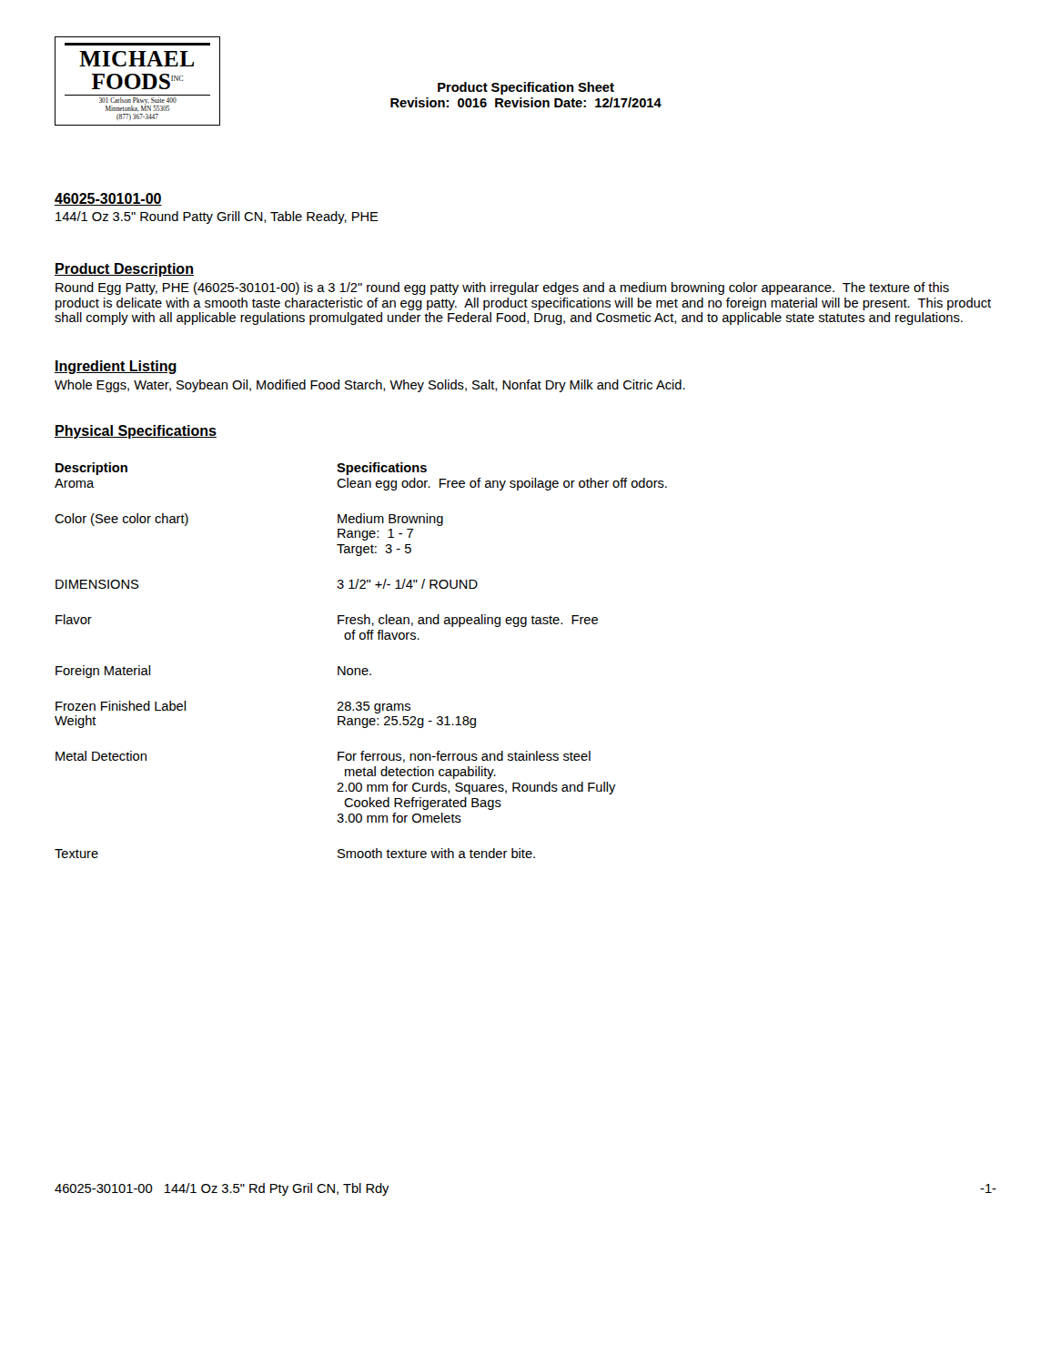MICHAEL
FOODSINC
301 Carlson Pkwy, Suite 400
Minnetonka, MN 55305
(877) 367-3447
Product Specification Sheet
Revision: 0016 Revision Date: 12/17/2014
46025-30101-00
144/1 Oz 3.5" Round Patty Grill CN, Table Ready, PHE
Product Description
Round Egg Patty, PHE (46025-30101-00) is a 3 1/2" round egg patty with irregular edges and a medium browning color appearance. The texture of this product is delicate with a smooth taste characteristic of an egg patty. All product specifications will be met and no foreign material will be present. This product shall comply with all applicable regulations promulgated under the Federal Food, Drug, and Cosmetic Act, and to applicable state statutes and regulations.
Ingredient Listing
Whole Eggs, Water, Soybean Oil, Modified Food Starch, Whey Solids, Salt, Nonfat Dry Milk and Citric Acid.
Physical Specifications
| Description | Specifications |
| Aroma | Clean egg odor. Free of any spoilage or other off odors. |
| Color (See color chart) | Medium Browning Range: 1 - 7 Target: 3 - 5 |
| DIMENSIONS | 3 1/2" +/- 1/4" / ROUND |
| Flavor | Fresh, clean, and appealing egg taste. Free of off flavors. |
| Foreign Material | None. |
| Frozen Finished Label Weight | 28.35 grams Range: 25.52g - 31.18g |
| Metal Detection | For ferrous, non-ferrous and stainless steel metal detection capability. 2.00 mm for Curds, Squares, Rounds and Fully Cooked Refrigerated Bags 3.00 mm for Omelets |
| Texture | Smooth texture with a tender bite. |
46025-30101-00 144/1 Oz 3.5" Rd Pty Gril CN, Tbl Rdy
-1-